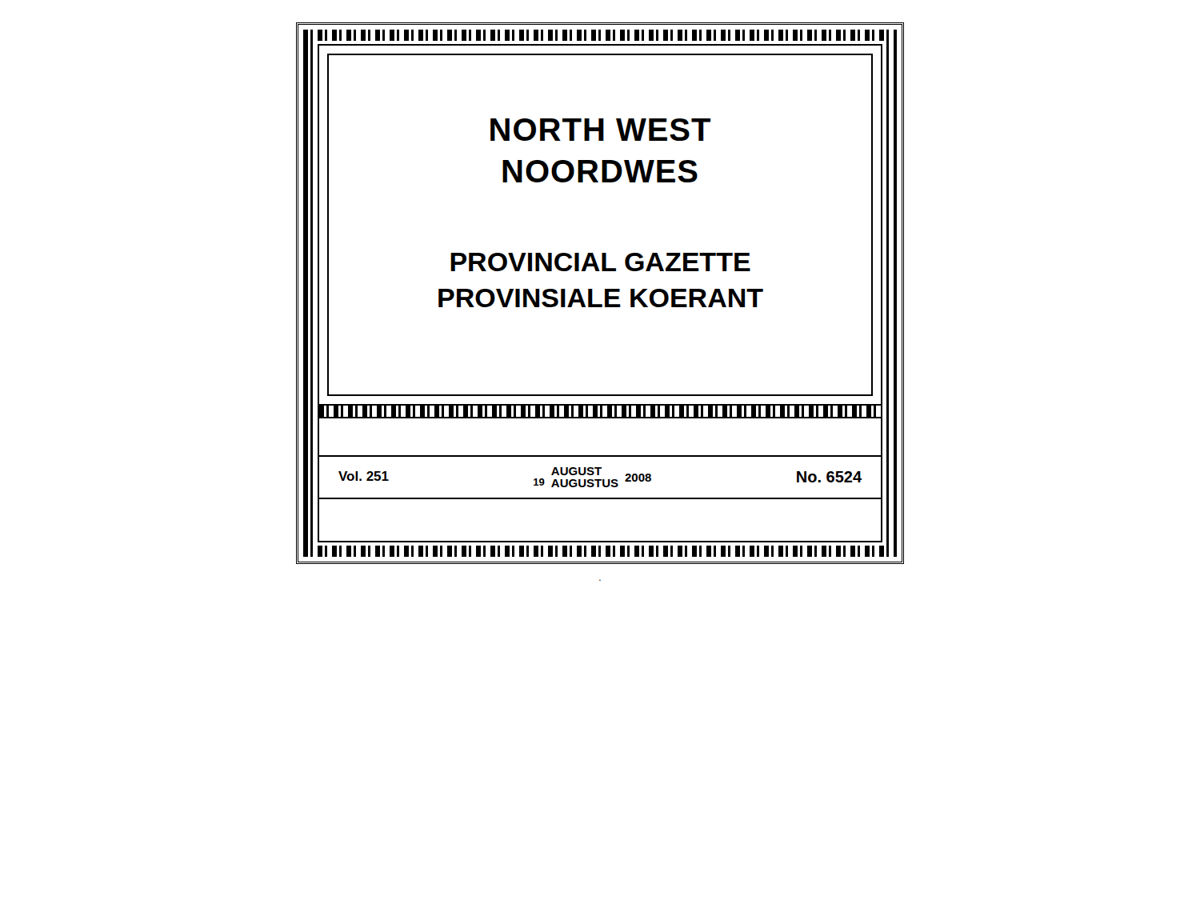NORTH WEST
NOORDWES
PROVINCIAL GAZETTE
PROVINSIALE KOERANT
Vol. 251
19 AUGUST
AUGUSTUS 2008
No. 6524
.